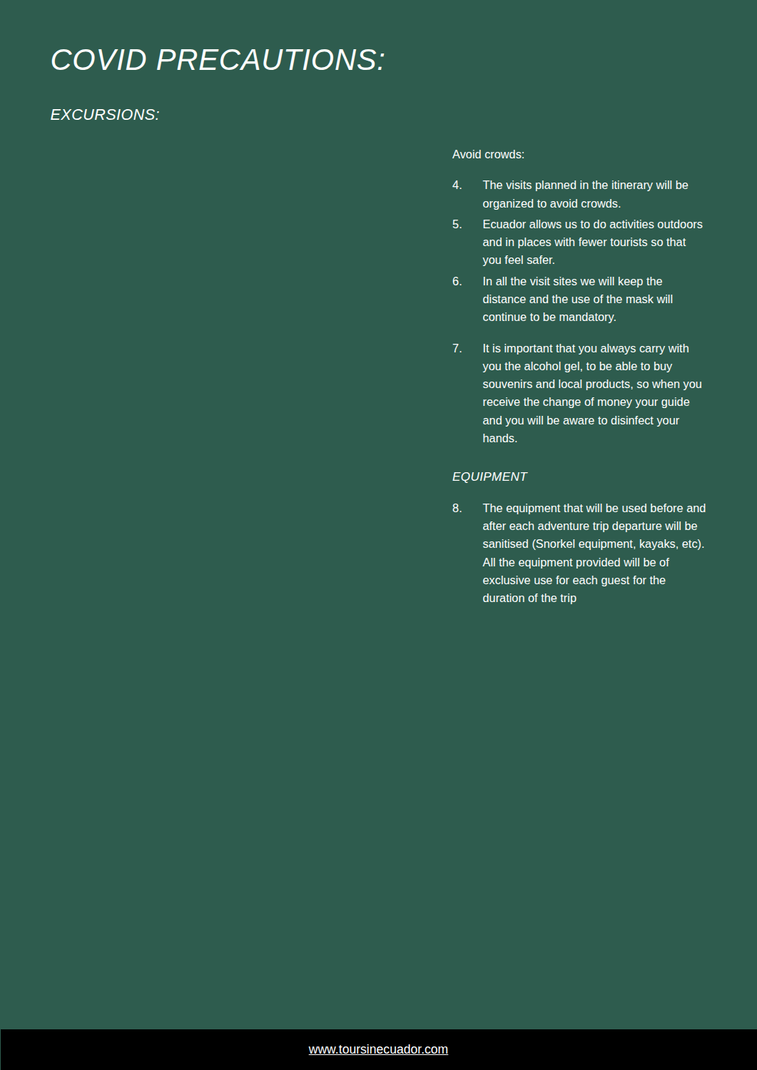COVID PRECAUTIONS:
EXCURSIONS:
Avoid crowds:
4. The visits planned in the itinerary will be organized to avoid crowds.
5. Ecuador allows us to do activities outdoors and in places with fewer tourists so that you feel safer.
6. In all the visit sites we will keep the distance and the use of the mask will continue to be mandatory.
7. It is important that you always carry with you the alcohol gel, to be able to buy souvenirs and local products, so when you receive the change of money your guide and you will be aware to disinfect your hands.
EQUIPMENT
8. The equipment that will be used before and after each adventure trip departure will be sanitised (Snorkel equipment, kayaks, etc). All the equipment provided will be of exclusive use for each guest for the duration of the trip
www.toursinecuador.com